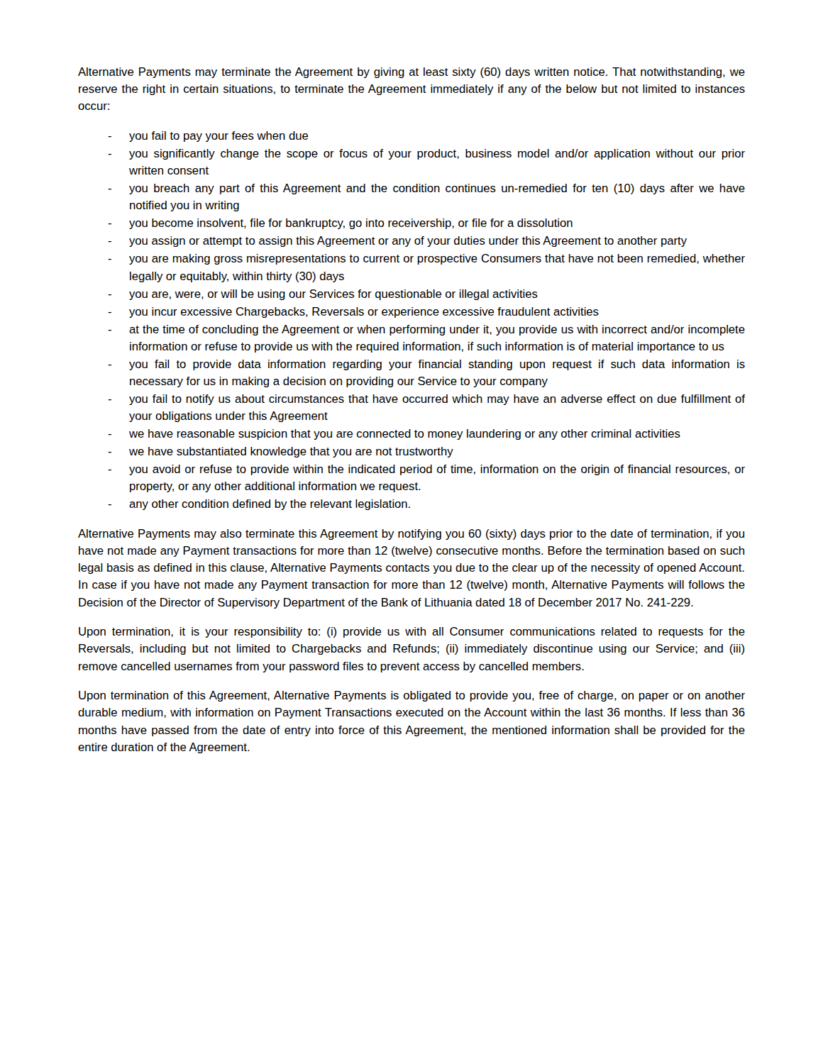Alternative Payments may terminate the Agreement by giving at least sixty (60) days written notice. That notwithstanding, we reserve the right in certain situations, to terminate the Agreement immediately if any of the below but not limited to instances occur:
you fail to pay your fees when due
you significantly change the scope or focus of your product, business model and/or application without our prior written consent
you breach any part of this Agreement and the condition continues un-remedied for ten (10) days after we have notified you in writing
you become insolvent, file for bankruptcy, go into receivership, or file for a dissolution
you assign or attempt to assign this Agreement or any of your duties under this Agreement to another party
you are making gross misrepresentations to current or prospective Consumers that have not been remedied, whether legally or equitably, within thirty (30) days
you are, were, or will be using our Services for questionable or illegal activities
you incur excessive Chargebacks, Reversals or experience excessive fraudulent activities
at the time of concluding the Agreement or when performing under it, you provide us with incorrect and/or incomplete information or refuse to provide us with the required information, if such information is of material importance to us
you fail to provide data information regarding your financial standing upon request if such data information is necessary for us in making a decision on providing our Service to your company
you fail to notify us about circumstances that have occurred which may have an adverse effect on due fulfillment of your obligations under this Agreement
we have reasonable suspicion that you are connected to money laundering or any other criminal activities
we have substantiated knowledge that you are not trustworthy
you avoid or refuse to provide within the indicated period of time, information on the origin of financial resources, or property, or any other additional information we request.
any other condition defined by the relevant legislation.
Alternative Payments may also terminate this Agreement by notifying you 60 (sixty) days prior to the date of termination, if you have not made any Payment transactions for more than 12 (twelve) consecutive months. Before the termination based on such legal basis as defined in this clause, Alternative Payments contacts you due to the clear up of the necessity of opened Account. In case if you have not made any Payment transaction for more than 12 (twelve) month, Alternative Payments will follows the Decision of the Director of Supervisory Department of the Bank of Lithuania dated 18 of December 2017 No. 241-229.
Upon termination, it is your responsibility to: (i) provide us with all Consumer communications related to requests for the Reversals, including but not limited to Chargebacks and Refunds; (ii) immediately discontinue using our Service; and (iii) remove cancelled usernames from your password files to prevent access by cancelled members.
Upon termination of this Agreement, Alternative Payments is obligated to provide you, free of charge, on paper or on another durable medium, with information on Payment Transactions executed on the Account within the last 36 months. If less than 36 months have passed from the date of entry into force of this Agreement, the mentioned information shall be provided for the entire duration of the Agreement.